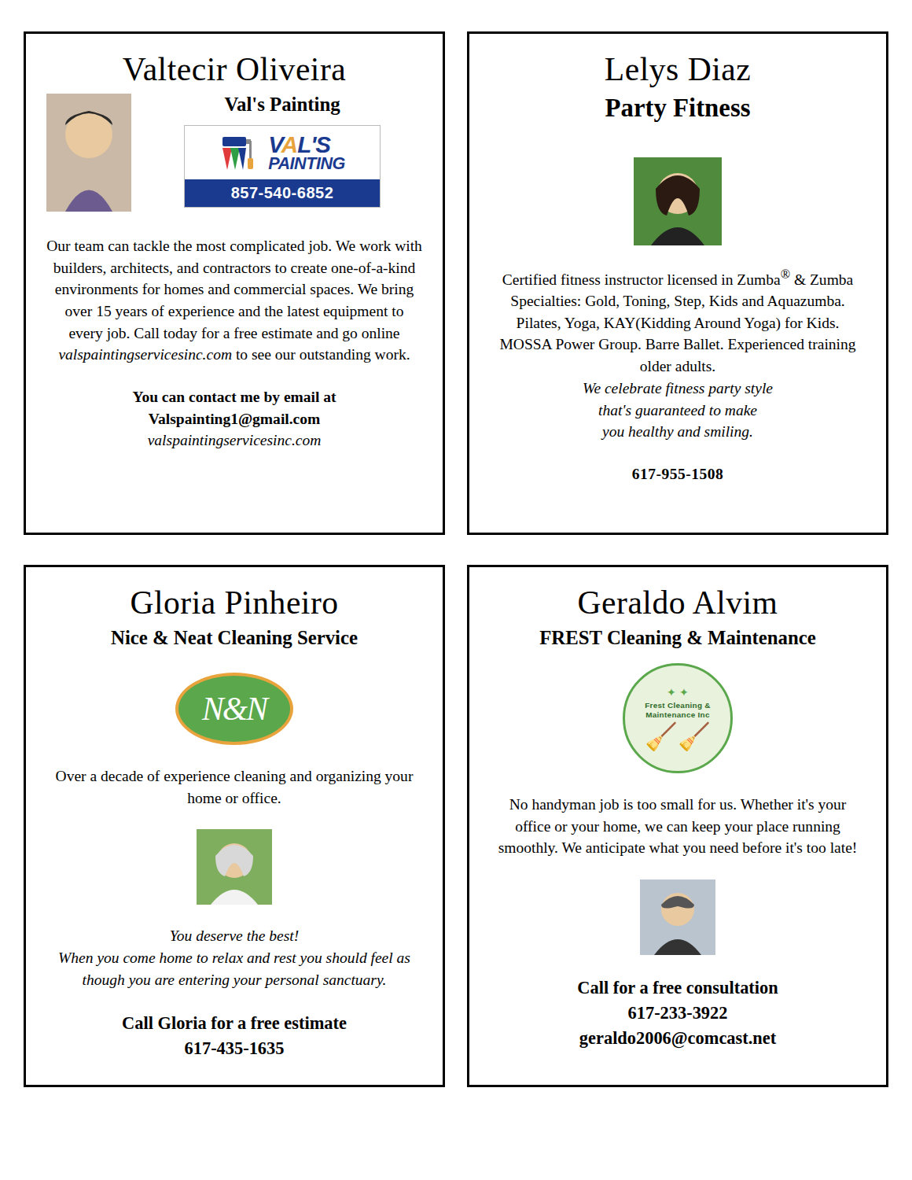Valtecir Oliveira
Val's Painting
VAL'S
PAINTING
857-540-6852
Our team can tackle the most complicated job. We work with builders, architects, and contractors to create one-of-a-kind environments for homes and commercial spaces. We bring over 15 years of experience and the latest equipment to every job. Call today for a free estimate and go online valspaintingservicesinc.com to see our outstanding work.
You can contact me by email at
Valspainting1@gmail.com
valspaintingservicesinc.com
Lelys Diaz
Party Fitness
Certified fitness instructor licensed in Zumba® & Zumba Specialties: Gold, Toning, Step, Kids and Aquazumba. Pilates, Yoga, KAY(Kidding Around Yoga) for Kids. MOSSA Power Group. Barre Ballet. Experienced training older adults.
We celebrate fitness party style
that's guaranteed to make
you healthy and smiling.
617-955-1508
Gloria Pinheiro
Nice & Neat Cleaning Service
N&N
Over a decade of experience cleaning and organizing your home or office.
You deserve the best!
When you come home to relax and rest you should feel as though you are entering your personal sanctuary.
Call Gloria for a free estimate
617-435-1635
Geraldo Alvim
FREST Cleaning & Maintenance
✦ ✦
Frest Cleaning & Maintenance Inc
🧹🧹
No handyman job is too small for us. Whether it's your office or your home, we can keep your place running smoothly. We anticipate what you need before it's too late!
Call for a free consultation
617-233-3922
geraldo2006@comcast.net